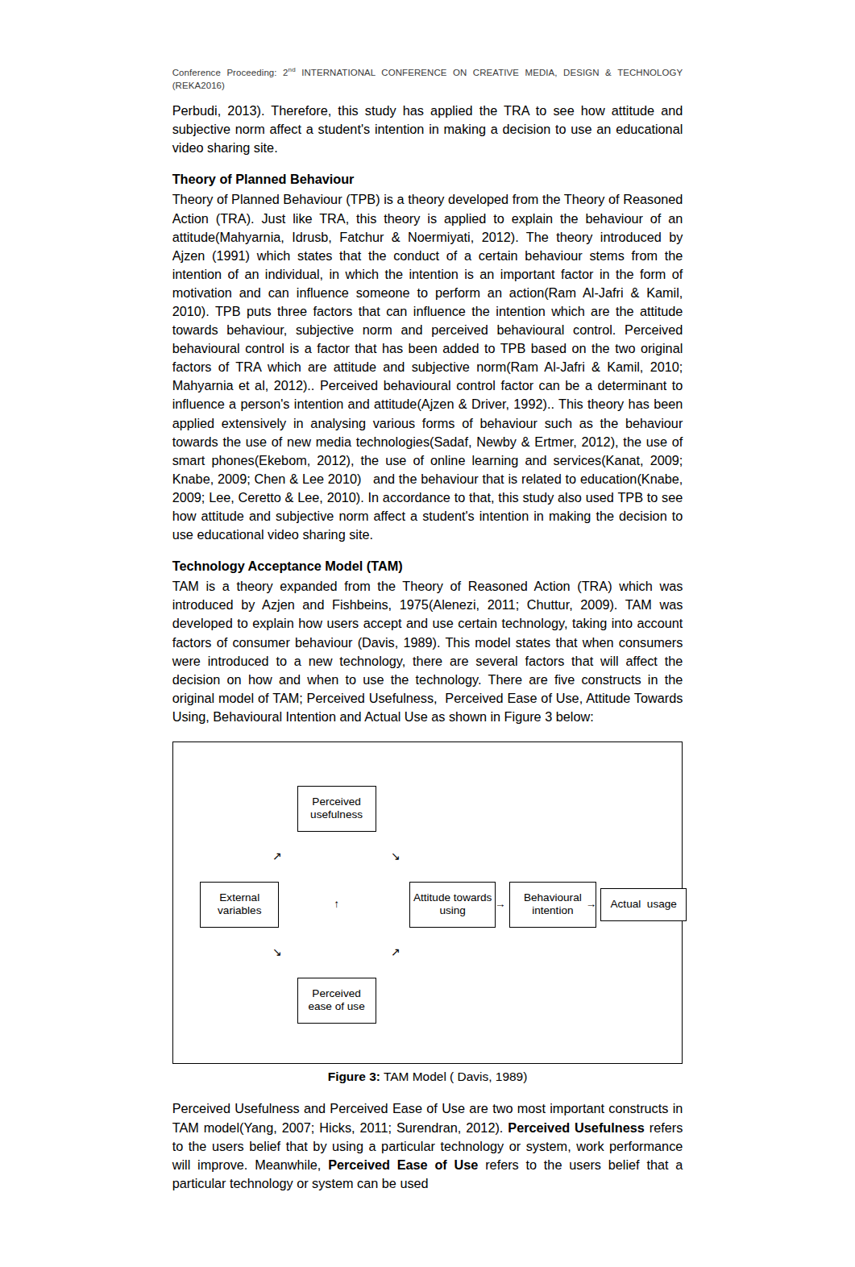Conference Proceeding: 2nd INTERNATIONAL CONFERENCE ON CREATIVE MEDIA, DESIGN & TECHNOLOGY (REKA2016)
Perbudi, 2013). Therefore, this study has applied the TRA to see how attitude and subjective norm affect a student's intention in making a decision to use an educational video sharing site.
Theory of Planned Behaviour
Theory of Planned Behaviour (TPB) is a theory developed from the Theory of Reasoned Action (TRA). Just like TRA, this theory is applied to explain the behaviour of an attitude(Mahyarnia, Idrusb, Fatchur & Noermiyati, 2012). The theory introduced by Ajzen (1991) which states that the conduct of a certain behaviour stems from the intention of an individual, in which the intention is an important factor in the form of motivation and can influence someone to perform an action(Ram Al-Jafri & Kamil, 2010). TPB puts three factors that can influence the intention which are the attitude towards behaviour, subjective norm and perceived behavioural control. Perceived behavioural control is a factor that has been added to TPB based on the two original factors of TRA which are attitude and subjective norm(Ram Al-Jafri & Kamil, 2010; Mahyarnia et al, 2012).. Perceived behavioural control factor can be a determinant to influence a person's intention and attitude(Ajzen & Driver, 1992).. This theory has been applied extensively in analysing various forms of behaviour such as the behaviour towards the use of new media technologies(Sadaf, Newby & Ertmer, 2012), the use of smart phones(Ekebom, 2012), the use of online learning and services(Kanat, 2009; Knabe, 2009; Chen & Lee 2010) and the behaviour that is related to education(Knabe, 2009; Lee, Ceretto & Lee, 2010). In accordance to that, this study also used TPB to see how attitude and subjective norm affect a student's intention in making the decision to use educational video sharing site.
Technology Acceptance Model (TAM)
TAM is a theory expanded from the Theory of Reasoned Action (TRA) which was introduced by Azjen and Fishbeins, 1975(Alenezi, 2011; Chuttur, 2009). TAM was developed to explain how users accept and use certain technology, taking into account factors of consumer behaviour (Davis, 1989). This model states that when consumers were introduced to a new technology, there are several factors that will affect the decision on how and when to use the technology. There are five constructs in the original model of TAM; Perceived Usefulness, Perceived Ease of Use, Attitude Towards Using, Behavioural Intention and Actual Use as shown in Figure 3 below:
| | | Perceived usefulness | | | | | | |
| | ↗ | | ↘ | | | | | |
| External variables | | ↑ | | Attitude towards using | → | Behavioural intention | → | Actual usage |
| | ↘ | | ↗ | | | | | |
| | | Perceived ease of use | | | | | | |
Figure 3: TAM Model ( Davis, 1989)
Perceived Usefulness and Perceived Ease of Use are two most important constructs in TAM model(Yang, 2007; Hicks, 2011; Surendran, 2012). Perceived Usefulness refers to the users belief that by using a particular technology or system, work performance will improve. Meanwhile, Perceived Ease of Use refers to the users belief that a particular technology or system can be used